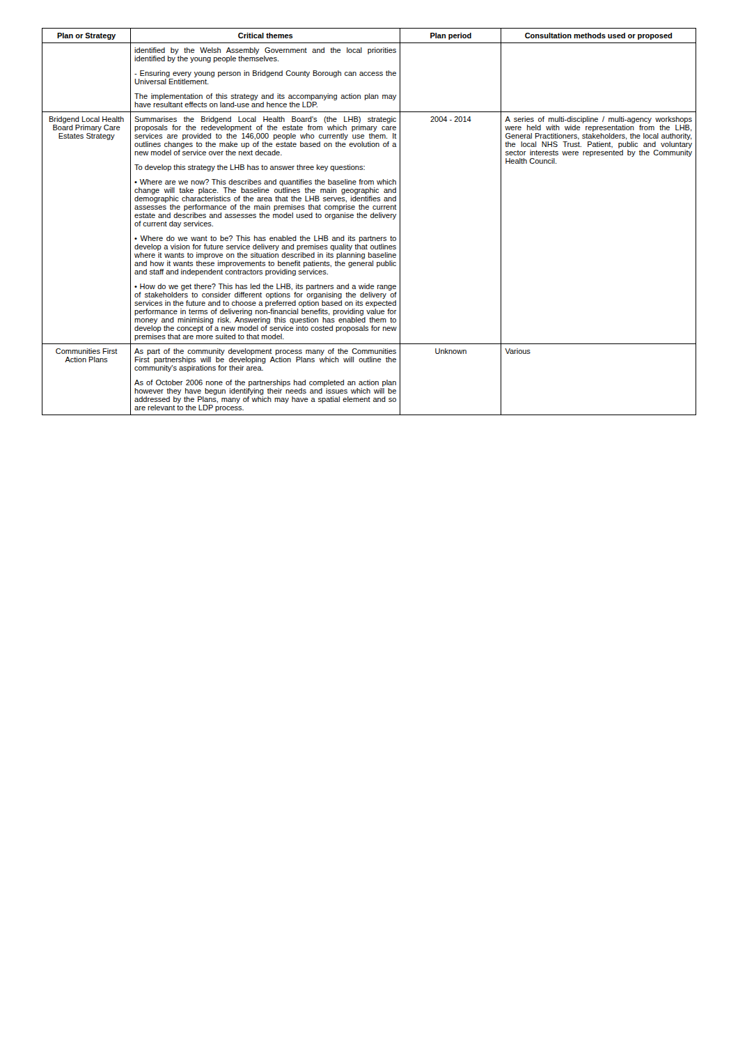| Plan or Strategy | Critical themes | Plan period | Consultation methods used or proposed |
| --- | --- | --- | --- |
| | identified by the Welsh Assembly Government and the local priorities identified by the young people themselves. - Ensuring every young person in Bridgend County Borough can access the Universal Entitlement. The implementation of this strategy and its accompanying action plan may have resultant effects on land-use and hence the LDP. | | |
| Bridgend Local Health Board Primary Care Estates Strategy | Summarises the Bridgend Local Health Board's (the LHB) strategic proposals for the redevelopment of the estate from which primary care services are provided to the 146,000 people who currently use them. It outlines changes to the make up of the estate based on the evolution of a new model of service over the next decade. To develop this strategy the LHB has to answer three key questions: • Where are we now? This describes and quantifies the baseline from which change will take place. The baseline outlines the main geographic and demographic characteristics of the area that the LHB serves, identifies and assesses the performance of the main premises that comprise the current estate and describes and assesses the model used to organise the delivery of current day services. • Where do we want to be? This has enabled the LHB and its partners to develop a vision for future service delivery and premises quality that outlines where it wants to improve on the situation described in its planning baseline and how it wants these improvements to benefit patients, the general public and staff and independent contractors providing services. • How do we get there? This has led the LHB, its partners and a wide range of stakeholders to consider different options for organising the delivery of services in the future and to choose a preferred option based on its expected performance in terms of delivering non-financial benefits, providing value for money and minimising risk. Answering this question has enabled them to develop the concept of a new model of service into costed proposals for new premises that are more suited to that model. | 2004 - 2014 | A series of multi-discipline / multi-agency workshops were held with wide representation from the LHB, General Practitioners, stakeholders, the local authority, the local NHS Trust. Patient, public and voluntary sector interests were represented by the Community Health Council. |
| Communities First Action Plans | As part of the community development process many of the Communities First partnerships will be developing Action Plans which will outline the community's aspirations for their area. As of October 2006 none of the partnerships had completed an action plan however they have begun identifying their needs and issues which will be addressed by the Plans, many of which may have a spatial element and so are relevant to the LDP process. | Unknown | Various |